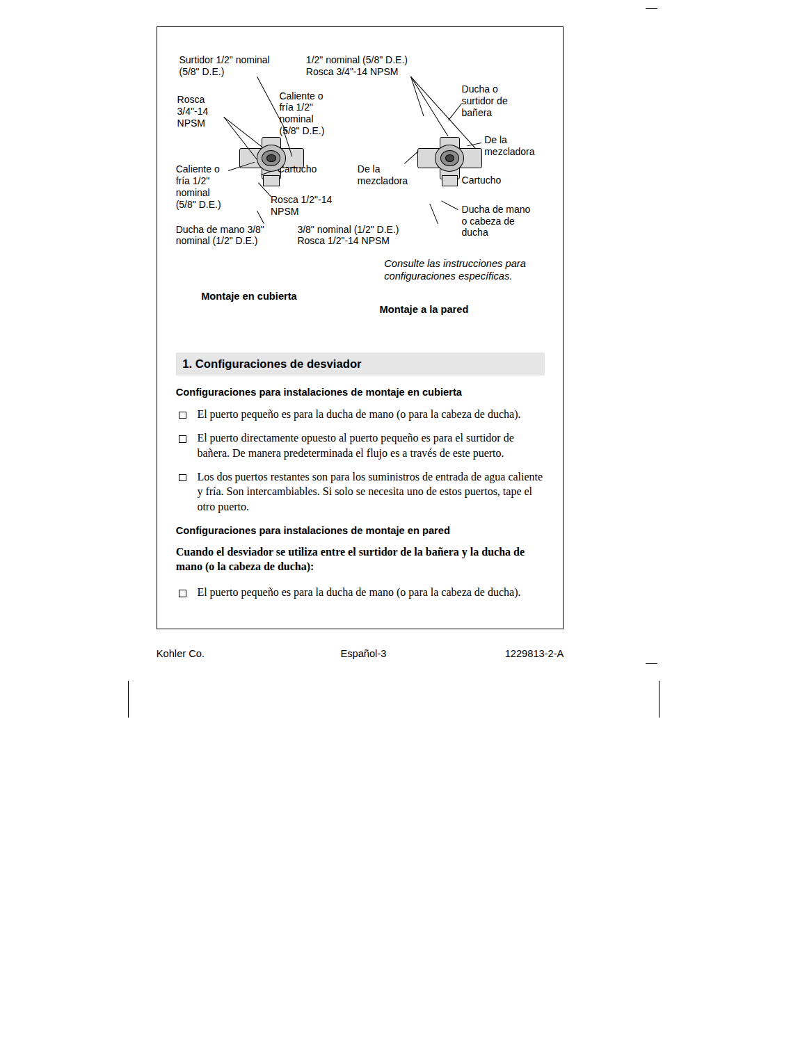Surtidor 1/2" nominal
(5/8" D.E.)
Rosca
3/4"-14
NPSM
Caliente o
fría 1/2"
nominal
(5/8" D.E.)
Caliente o
fría 1/2"
nominal
(5/8" D.E.)
Cartucho
Rosca 1/2"-14
NPSM
Ducha de mano 3/8"
nominal (1/2" D.E.)
1/2" nominal (5/8" D.E.)
Rosca 3/4"-14 NPSM
Ducha o
surtidor de
bañera
De la
mezcladora
De la
mezcladora
Cartucho
Ducha de mano
o cabeza de
ducha
3/8" nominal (1/2" D.E.)
Rosca 1/2"-14 NPSM
Consulte las instrucciones para configuraciones específicas.
Montaje en cubierta
Montaje a la pared
1. Configuraciones de desviador
Configuraciones para instalaciones de montaje en cubierta
El puerto pequeño es para la ducha de mano (o para la cabeza de ducha).
El puerto directamente opuesto al puerto pequeño es para el surtidor de bañera. De manera predeterminada el flujo es a través de este puerto.
Los dos puertos restantes son para los suministros de entrada de agua caliente y fría. Son intercambiables. Si solo se necesita uno de estos puertos, tape el otro puerto.
Configuraciones para instalaciones de montaje en pared
Cuando el desviador se utiliza entre el surtidor de la bañera y la ducha de mano (o la cabeza de ducha):
El puerto pequeño es para la ducha de mano (o para la cabeza de ducha).
Kohler Co.
Español-3
1229813-2-A